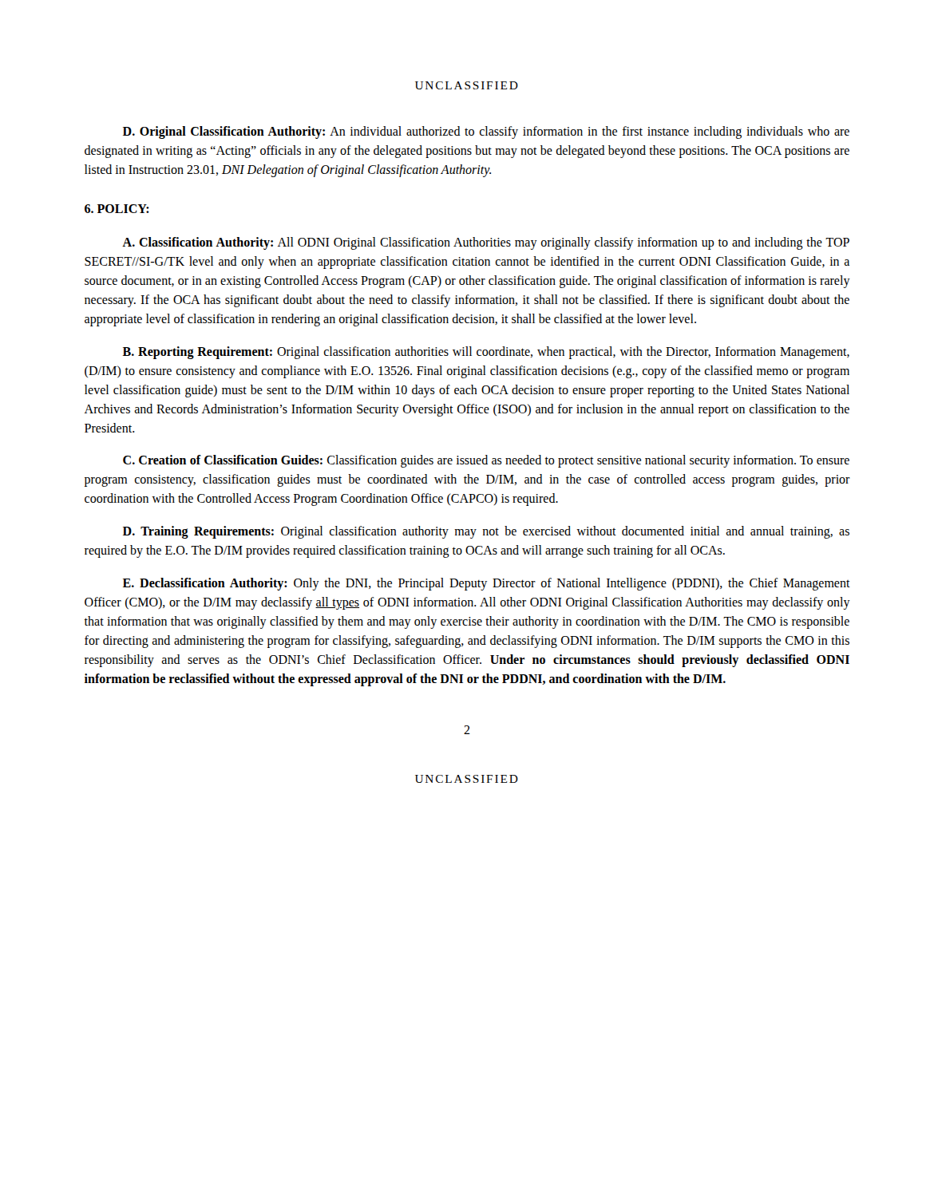UNCLASSIFIED
D. Original Classification Authority: An individual authorized to classify information in the first instance including individuals who are designated in writing as “Acting” officials in any of the delegated positions but may not be delegated beyond these positions. The OCA positions are listed in Instruction 23.01, DNI Delegation of Original Classification Authority.
6. POLICY:
A. Classification Authority: All ODNI Original Classification Authorities may originally classify information up to and including the TOP SECRET//SI-G/TK level and only when an appropriate classification citation cannot be identified in the current ODNI Classification Guide, in a source document, or in an existing Controlled Access Program (CAP) or other classification guide. The original classification of information is rarely necessary. If the OCA has significant doubt about the need to classify information, it shall not be classified. If there is significant doubt about the appropriate level of classification in rendering an original classification decision, it shall be classified at the lower level.
B. Reporting Requirement: Original classification authorities will coordinate, when practical, with the Director, Information Management, (D/IM) to ensure consistency and compliance with E.O. 13526. Final original classification decisions (e.g., copy of the classified memo or program level classification guide) must be sent to the D/IM within 10 days of each OCA decision to ensure proper reporting to the United States National Archives and Records Administration’s Information Security Oversight Office (ISOO) and for inclusion in the annual report on classification to the President.
C. Creation of Classification Guides: Classification guides are issued as needed to protect sensitive national security information. To ensure program consistency, classification guides must be coordinated with the D/IM, and in the case of controlled access program guides, prior coordination with the Controlled Access Program Coordination Office (CAPCO) is required.
D. Training Requirements: Original classification authority may not be exercised without documented initial and annual training, as required by the E.O. The D/IM provides required classification training to OCAs and will arrange such training for all OCAs.
E. Declassification Authority: Only the DNI, the Principal Deputy Director of National Intelligence (PDDNI), the Chief Management Officer (CMO), or the D/IM may declassify all types of ODNI information. All other ODNI Original Classification Authorities may declassify only that information that was originally classified by them and may only exercise their authority in coordination with the D/IM. The CMO is responsible for directing and administering the program for classifying, safeguarding, and declassifying ODNI information. The D/IM supports the CMO in this responsibility and serves as the ODNI’s Chief Declassification Officer. Under no circumstances should previously declassified ODNI information be reclassified without the expressed approval of the DNI or the PDDNI, and coordination with the D/IM.
2
UNCLASSIFIED